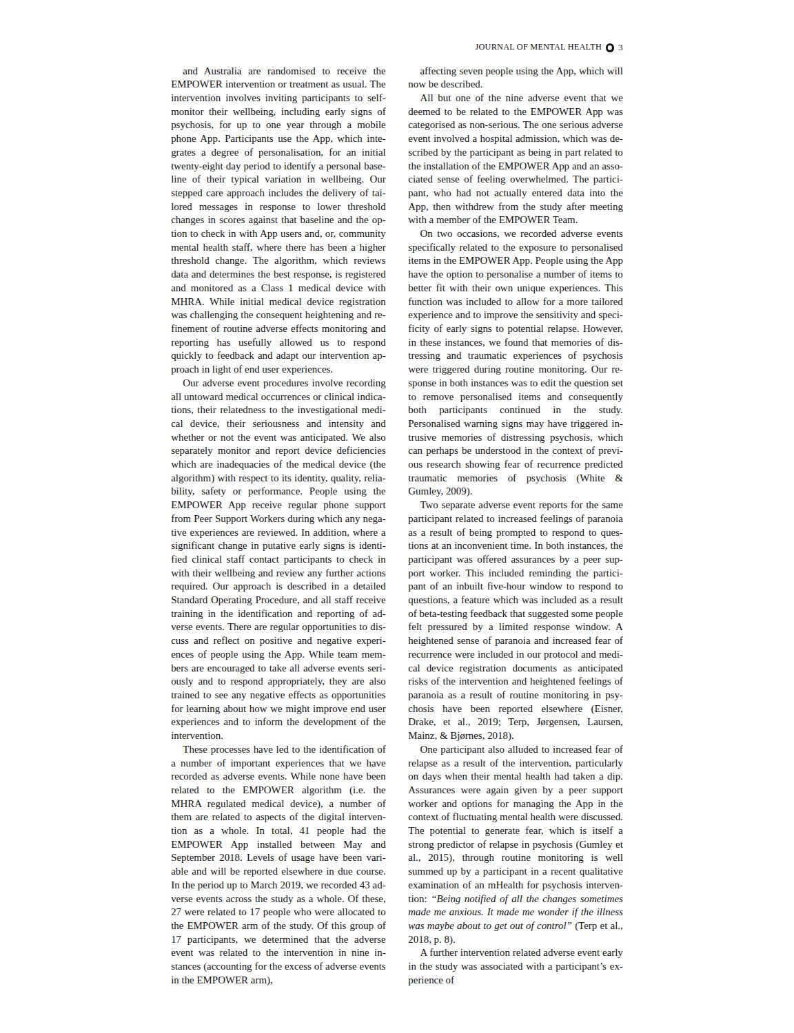JOURNAL OF MENTAL HEALTH 3
and Australia are randomised to receive the EMPOWER intervention or treatment as usual. The intervention involves inviting participants to self-monitor their wellbeing, including early signs of psychosis, for up to one year through a mobile phone App. Participants use the App, which integrates a degree of personalisation, for an initial twenty-eight day period to identify a personal baseline of their typical variation in wellbeing. Our stepped care approach includes the delivery of tailored messages in response to lower threshold changes in scores against that baseline and the option to check in with App users and, or, community mental health staff, where there has been a higher threshold change. The algorithm, which reviews data and determines the best response, is registered and monitored as a Class 1 medical device with MHRA. While initial medical device registration was challenging the consequent heightening and refinement of routine adverse effects monitoring and reporting has usefully allowed us to respond quickly to feedback and adapt our intervention approach in light of end user experiences.
Our adverse event procedures involve recording all untoward medical occurrences or clinical indications, their relatedness to the investigational medical device, their seriousness and intensity and whether or not the event was anticipated. We also separately monitor and report device deficiencies which are inadequacies of the medical device (the algorithm) with respect to its identity, quality, reliability, safety or performance. People using the EMPOWER App receive regular phone support from Peer Support Workers during which any negative experiences are reviewed. In addition, where a significant change in putative early signs is identified clinical staff contact participants to check in with their wellbeing and review any further actions required. Our approach is described in a detailed Standard Operating Procedure, and all staff receive training in the identification and reporting of adverse events. There are regular opportunities to discuss and reflect on positive and negative experiences of people using the App. While team members are encouraged to take all adverse events seriously and to respond appropriately, they are also trained to see any negative effects as opportunities for learning about how we might improve end user experiences and to inform the development of the intervention.
These processes have led to the identification of a number of important experiences that we have recorded as adverse events. While none have been related to the EMPOWER algorithm (i.e. the MHRA regulated medical device), a number of them are related to aspects of the digital intervention as a whole. In total, 41 people had the EMPOWER App installed between May and September 2018. Levels of usage have been variable and will be reported elsewhere in due course. In the period up to March 2019, we recorded 43 adverse events across the study as a whole. Of these, 27 were related to 17 people who were allocated to the EMPOWER arm of the study. Of this group of 17 participants, we determined that the adverse event was related to the intervention in nine instances (accounting for the excess of adverse events in the EMPOWER arm),
affecting seven people using the App, which will now be described.
All but one of the nine adverse event that we deemed to be related to the EMPOWER App was categorised as non-serious. The one serious adverse event involved a hospital admission, which was described by the participant as being in part related to the installation of the EMPOWER App and an associated sense of feeling overwhelmed. The participant, who had not actually entered data into the App, then withdrew from the study after meeting with a member of the EMPOWER Team.
On two occasions, we recorded adverse events specifically related to the exposure to personalised items in the EMPOWER App. People using the App have the option to personalise a number of items to better fit with their own unique experiences. This function was included to allow for a more tailored experience and to improve the sensitivity and specificity of early signs to potential relapse. However, in these instances, we found that memories of distressing and traumatic experiences of psychosis were triggered during routine monitoring. Our response in both instances was to edit the question set to remove personalised items and consequently both participants continued in the study. Personalised warning signs may have triggered intrusive memories of distressing psychosis, which can perhaps be understood in the context of previous research showing fear of recurrence predicted traumatic memories of psychosis (White & Gumley, 2009).
Two separate adverse event reports for the same participant related to increased feelings of paranoia as a result of being prompted to respond to questions at an inconvenient time. In both instances, the participant was offered assurances by a peer support worker. This included reminding the participant of an inbuilt five-hour window to respond to questions, a feature which was included as a result of beta-testing feedback that suggested some people felt pressured by a limited response window. A heightened sense of paranoia and increased fear of recurrence were included in our protocol and medical device registration documents as anticipated risks of the intervention and heightened feelings of paranoia as a result of routine monitoring in psychosis have been reported elsewhere (Eisner, Drake, et al., 2019; Terp, Jørgensen, Laursen, Mainz, & Bjørnes, 2018).
One participant also alluded to increased fear of relapse as a result of the intervention, particularly on days when their mental health had taken a dip. Assurances were again given by a peer support worker and options for managing the App in the context of fluctuating mental health were discussed. The potential to generate fear, which is itself a strong predictor of relapse in psychosis (Gumley et al., 2015), through routine monitoring is well summed up by a participant in a recent qualitative examination of an mHealth for psychosis intervention: “Being notified of all the changes sometimes made me anxious. It made me wonder if the illness was maybe about to get out of control” (Terp et al., 2018, p. 8).
A further intervention related adverse event early in the study was associated with a participant’s experience of